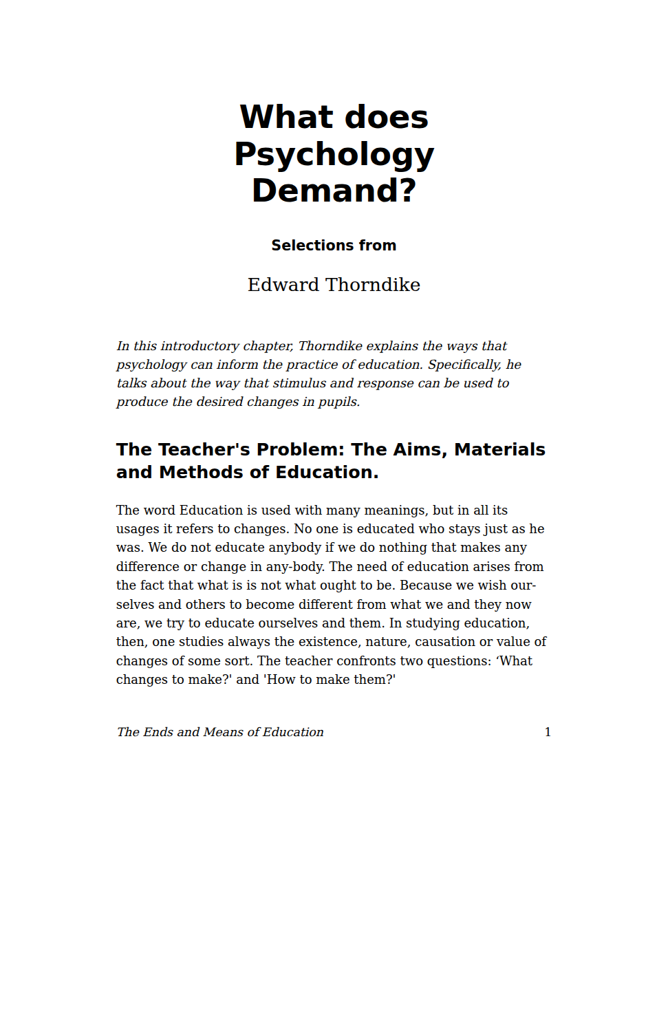What does Psychology Demand?
Selections from
Edward Thorndike
In this introductory chapter, Thorndike explains the ways that psychology can inform the practice of education. Specifically, he talks about the way that stimulus and response can be used to produce the desired changes in pupils.
The Teacher's Problem: The Aims, Materials and Methods of Education.
The word Education is used with many meanings, but in all its usages it refers to changes. No one is educated who stays just as he was. We do not educate anybody if we do nothing that makes any difference or change in any-body. The need of education arises from the fact that what is is not what ought to be. Because we wish our-selves and others to become different from what we and they now are, we try to educate ourselves and them. In studying education, then, one studies always the existence, nature, causation or value of changes of some sort. The teacher confronts two questions: ‘What changes to make?' and 'How to make them?'
The Ends and Means of Education 1